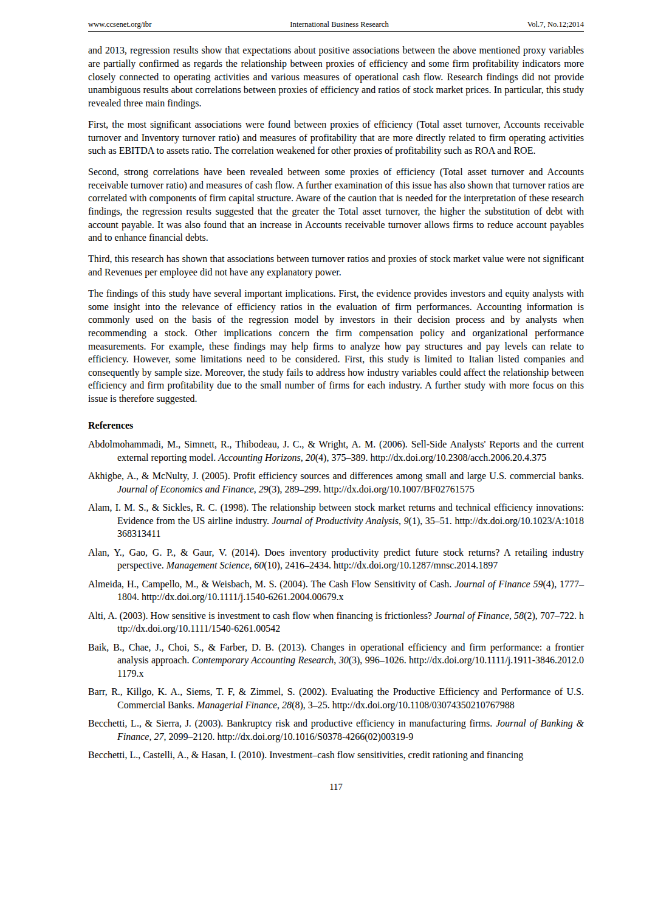www.ccsenet.org/ibr International Business Research Vol.7, No.12;2014
and 2013, regression results show that expectations about positive associations between the above mentioned proxy variables are partially confirmed as regards the relationship between proxies of efficiency and some firm profitability indicators more closely connected to operating activities and various measures of operational cash flow. Research findings did not provide unambiguous results about correlations between proxies of efficiency and ratios of stock market prices. In particular, this study revealed three main findings.
First, the most significant associations were found between proxies of efficiency (Total asset turnover, Accounts receivable turnover and Inventory turnover ratio) and measures of profitability that are more directly related to firm operating activities such as EBITDA to assets ratio. The correlation weakened for other proxies of profitability such as ROA and ROE.
Second, strong correlations have been revealed between some proxies of efficiency (Total asset turnover and Accounts receivable turnover ratio) and measures of cash flow. A further examination of this issue has also shown that turnover ratios are correlated with components of firm capital structure. Aware of the caution that is needed for the interpretation of these research findings, the regression results suggested that the greater the Total asset turnover, the higher the substitution of debt with account payable. It was also found that an increase in Accounts receivable turnover allows firms to reduce account payables and to enhance financial debts.
Third, this research has shown that associations between turnover ratios and proxies of stock market value were not significant and Revenues per employee did not have any explanatory power.
The findings of this study have several important implications. First, the evidence provides investors and equity analysts with some insight into the relevance of efficiency ratios in the evaluation of firm performances. Accounting information is commonly used on the basis of the regression model by investors in their decision process and by analysts when recommending a stock. Other implications concern the firm compensation policy and organizational performance measurements. For example, these findings may help firms to analyze how pay structures and pay levels can relate to efficiency. However, some limitations need to be considered. First, this study is limited to Italian listed companies and consequently by sample size. Moreover, the study fails to address how industry variables could affect the relationship between efficiency and firm profitability due to the small number of firms for each industry. A further study with more focus on this issue is therefore suggested.
References
Abdolmohammadi, M., Simnett, R., Thibodeau, J. C., & Wright, A. M. (2006). Sell-Side Analysts' Reports and the current external reporting model. Accounting Horizons, 20(4), 375–389. http://dx.doi.org/10.2308/acch.2006.20.4.375
Akhigbe, A., & McNulty, J. (2005). Profit efficiency sources and differences among small and large U.S. commercial banks. Journal of Economics and Finance, 29(3), 289–299. http://dx.doi.org/10.1007/BF02761575
Alam, I. M. S., & Sickles, R. C. (1998). The relationship between stock market returns and technical efficiency innovations: Evidence from the US airline industry. Journal of Productivity Analysis, 9(1), 35–51. http://dx.doi.org/10.1023/A:1018368313411
Alan, Y., Gao, G. P., & Gaur, V. (2014). Does inventory productivity predict future stock returns? A retailing industry perspective. Management Science, 60(10), 2416–2434. http://dx.doi.org/10.1287/mnsc.2014.1897
Almeida, H., Campello, M., & Weisbach, M. S. (2004). The Cash Flow Sensitivity of Cash. Journal of Finance 59(4), 1777–1804. http://dx.doi.org/10.1111/j.1540-6261.2004.00679.x
Alti, A. (2003). How sensitive is investment to cash flow when financing is frictionless? Journal of Finance, 58(2), 707–722. http://dx.doi.org/10.1111/1540-6261.00542
Baik, B., Chae, J., Choi, S., & Farber, D. B. (2013). Changes in operational efficiency and firm performance: a frontier analysis approach. Contemporary Accounting Research, 30(3), 996–1026. http://dx.doi.org/10.1111/j.1911-3846.2012.01179.x
Barr, R., Killgo, K. A., Siems, T. F, & Zimmel, S. (2002). Evaluating the Productive Efficiency and Performance of U.S. Commercial Banks. Managerial Finance, 28(8), 3–25. http://dx.doi.org/10.1108/03074350210767988
Becchetti, L., & Sierra, J. (2003). Bankruptcy risk and productive efficiency in manufacturing firms. Journal of Banking & Finance, 27, 2099–2120. http://dx.doi.org/10.1016/S0378-4266(02)00319-9
Becchetti, L., Castelli, A., & Hasan, I. (2010). Investment–cash flow sensitivities, credit rationing and financing
117